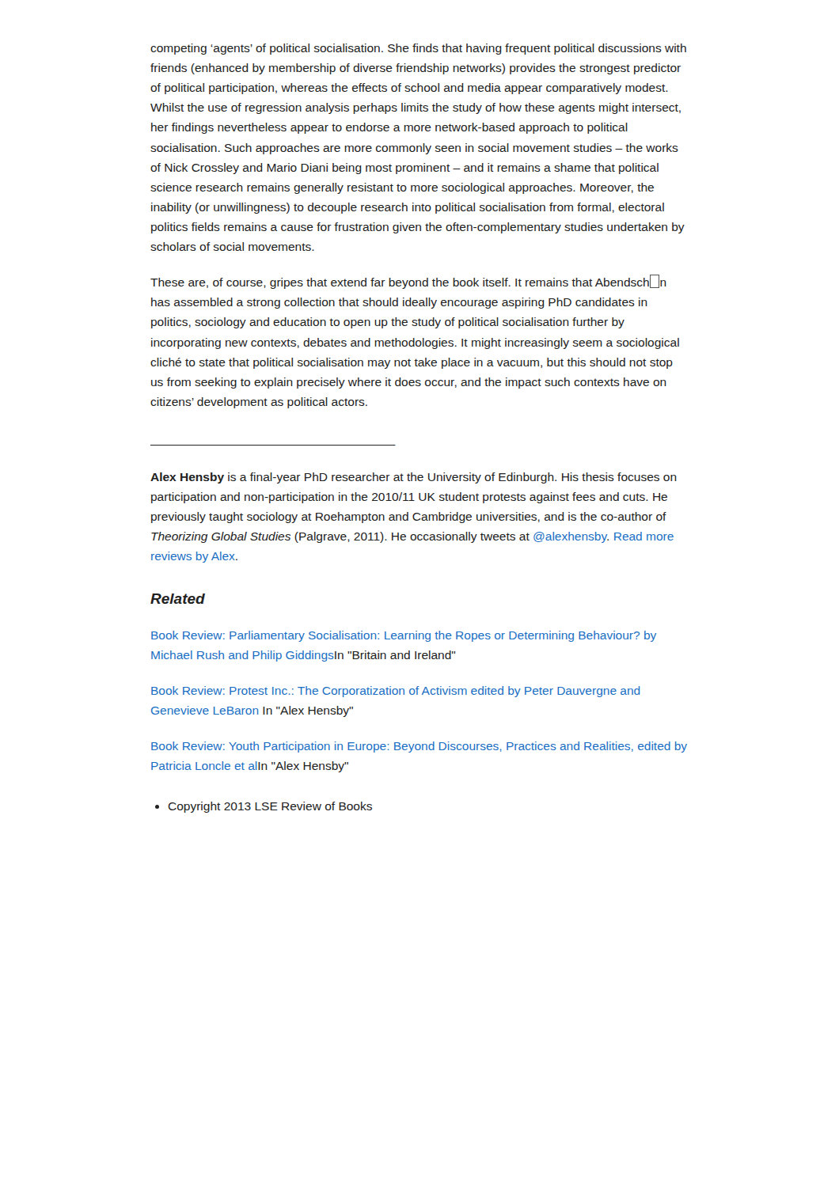competing ‘agents’ of political socialisation. She finds that having frequent political discussions with friends (enhanced by membership of diverse friendship networks) provides the strongest predictor of political participation, whereas the effects of school and media appear comparatively modest. Whilst the use of regression analysis perhaps limits the study of how these agents might intersect, her findings nevertheless appear to endorse a more network-based approach to political socialisation. Such approaches are more commonly seen in social movement studies – the works of Nick Crossley and Mario Diani being most prominent – and it remains a shame that political science research remains generally resistant to more sociological approaches. Moreover, the inability (or unwillingness) to decouple research into political socialisation from formal, electoral politics fields remains a cause for frustration given the often-complementary studies undertaken by scholars of social movements.
These are, of course, gripes that extend far beyond the book itself. It remains that Abendsch n has assembled a strong collection that should ideally encourage aspiring PhD candidates in politics, sociology and education to open up the study of political socialisation further by incorporating new contexts, debates and methodologies. It might increasingly seem a sociological cliché to state that political socialisation may not take place in a vacuum, but this should not stop us from seeking to explain precisely where it does occur, and the impact such contexts have on citizens’ development as political actors.
______________________________________
Alex Hensby is a final-year PhD researcher at the University of Edinburgh. His thesis focuses on participation and non-participation in the 2010/11 UK student protests against fees and cuts. He previously taught sociology at Roehampton and Cambridge universities, and is the co-author of Theorizing Global Studies (Palgrave, 2011). He occasionally tweets at @alexhensby. Read more reviews by Alex.
Related
Book Review: Parliamentary Socialisation: Learning the Ropes or Determining Behaviour? by Michael Rush and Philip Giddings In "Britain and Ireland"
Book Review: Protest Inc.: The Corporatization of Activism edited by Peter Dauvergne and Genevieve LeBaron In "Alex Hensby"
Book Review: Youth Participation in Europe: Beyond Discourses, Practices and Realities, edited by Patricia Loncle et al In "Alex Hensby"
Copyright 2013 LSE Review of Books